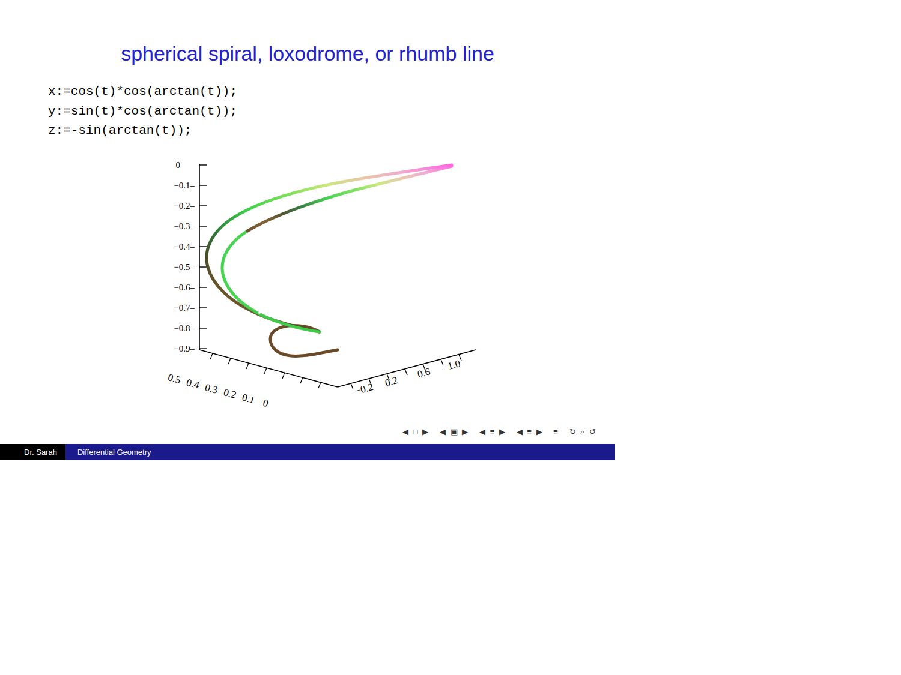spherical spiral, loxodrome, or rhumb line
x:=cos(t)*cos(arctan(t));
y:=sin(t)*cos(arctan(t));
z:=-sin(arctan(t));
0 −0.1– −0.2– −0.3– −0.4– −0.5– −0.6– −0.7– −0.8– −0.9– 0.5 0.4 0.3 0.2 0.1 0 −0.2 0.2 0.6 1.0
◀ □ ▶ ◀ ▣ ▶ ◀ ≡ ▶ ◀ ≡ ▶ ≡ ↻ ⌕ ↺
Dr. Sarah
Differential Geometry